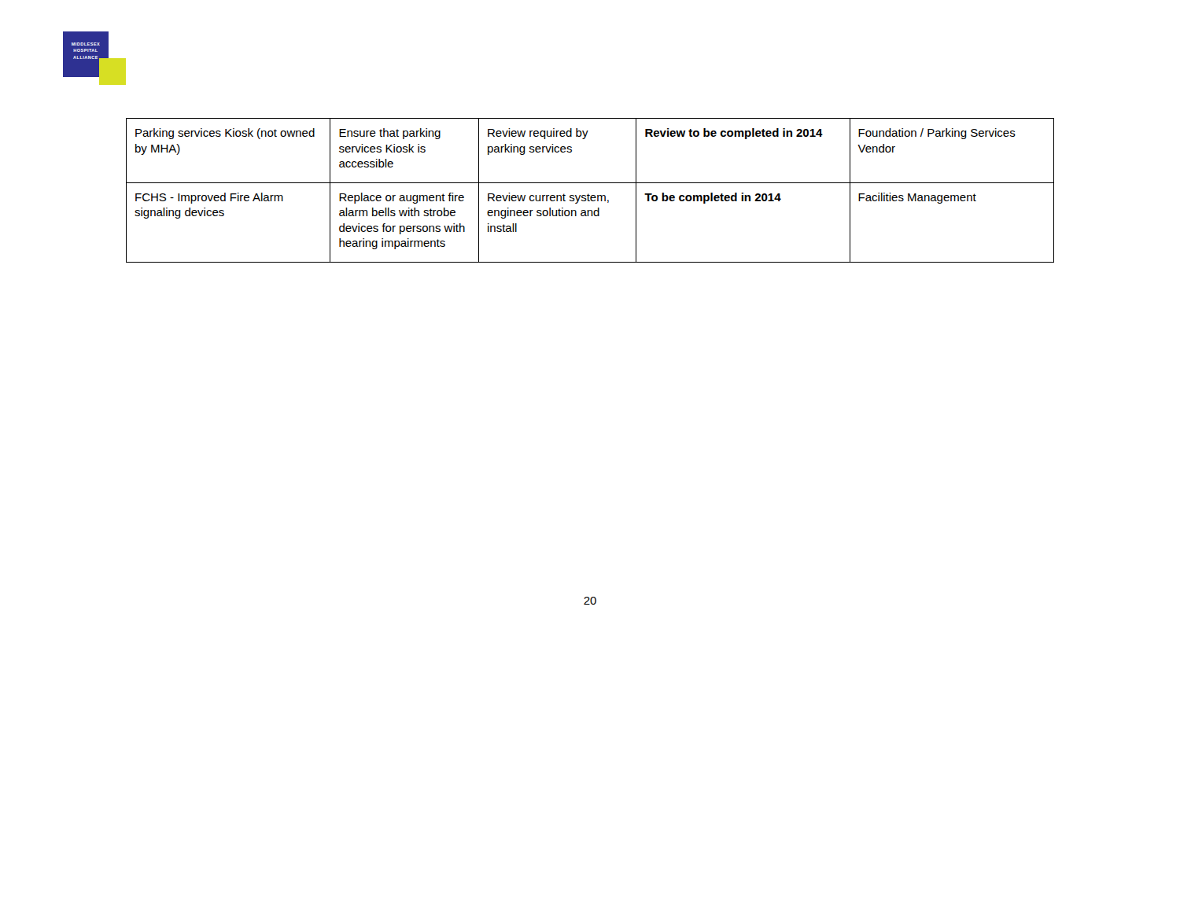MIDDLESEX
HOSPITAL
ALLIANCE
| Parking services Kiosk (not owned by MHA) | Ensure that parking services Kiosk is accessible | Review required by parking services | Review to be completed in 2014 | Foundation / Parking Services Vendor |
| FCHS - Improved Fire Alarm signaling devices | Replace or augment fire alarm bells with strobe devices for persons with hearing impairments | Review current system, engineer solution and install | To be completed in 2014 | Facilities Management |
20